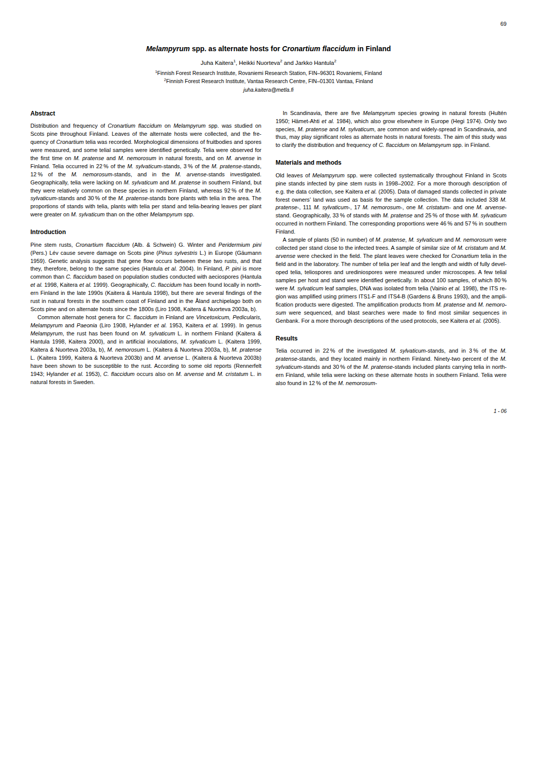69
Melampyrum spp. as alternate hosts for Cronartium flaccidum in Finland
Juha Kaitera1, Heikki Nuorteva2 and Jarkko Hantula2
1Finnish Forest Research Institute, Rovaniemi Research Station, FIN–96301 Rovaniemi, Finland
2Finnish Forest Research Institute, Vantaa Research Centre, FIN–01301 Vantaa, Finland
juha.kaitera@metla.fi
Abstract
Distribution and frequency of Cronartium flaccidum on Melampyrum spp. was studied on Scots pine throughout Finland. Leaves of the alternate hosts were collected, and the frequency of Cronartium telia was recorded. Morphological dimensions of fruitbodies and spores were measured, and some telial samples were identified genetically. Telia were observed for the first time on M. pratense and M. nemorosum in natural forests, and on M. arvense in Finland. Telia occurred in 22 % of the M. sylvaticum-stands, 3 % of the M. pratense-stands, 12 % of the M. nemorosum-stands, and in the M. arvense-stands investigated. Geographically, telia were lacking on M. sylvaticum and M. pratense in southern Finland, but they were relatively common on these species in northern Finland, whereas 92 % of the M. sylvaticum-stands and 30 % of the M. pratense-stands bore plants with telia in the area. The proportions of stands with telia, plants with telia per stand and telia-bearing leaves per plant were greater on M. sylvaticum than on the other Melampyrum spp.
Introduction
Pine stem rusts, Cronartium flaccidum (Alb. & Schwein) G. Winter and Peridermium pini (Pers.) Lév cause severe damage on Scots pine (Pinus sylvestris L.) in Europe (Gäumann 1959). Genetic analysis suggests that gene flow occurs between these two rusts, and that they, therefore, belong to the same species (Hantula et al. 2004). In Finland, P. pini is more common than C. flaccidum based on population studies conducted with aeciospores (Hantula et al. 1998, Kaitera et al. 1999). Geographically, C. flaccidum has been found locally in northern Finland in the late 1990s (Kaitera & Hantula 1998), but there are several findings of the rust in natural forests in the southern coast of Finland and in the Åland archipelago both on Scots pine and on alternate hosts since the 1800s (Liro 1908, Kaitera & Nuorteva 2003a, b).
Common alternate host genera for C. flaccidum in Finland are Vincetoxicum, Pedicularis, Melampyrum and Paeonia (Liro 1908, Hylander et al. 1953, Kaitera et al. 1999). In genus Melampyrum, the rust has been found on M. sylvaticum L. in northern Finland (Kaitera & Hantula 1998, Kaitera 2000), and in artificial inoculations, M. sylvaticum L. (Kaitera 1999, Kaitera & Nuorteva 2003a, b), M. nemorosum L. (Kaitera & Nuorteva 2003a, b), M. pratense L. (Kaitera 1999, Kaitera & Nuorteva 2003b) and M. arvense L. (Kaitera & Nuorteva 2003b) have been shown to be susceptible to the rust. According to some old reports (Rennerfelt 1943; Hylander et al. 1953), C. flaccidum occurs also on M. arvense and M. cristatum L. in natural forests in Sweden.
In Scandinavia, there are five Melampyrum species growing in natural forests (Hultén 1950; Hämet-Ahti et al. 1984), which also grow elsewhere in Europe (Hegi 1974). Only two species, M. pratense and M. sylvaticum, are common and widely-spread in Scandinavia, and thus, may play significant roles as alternate hosts in natural forests. The aim of this study was to clarify the distribution and frequency of C. flaccidum on Melampyrum spp. in Finland.
Materials and methods
Old leaves of Melampyrum spp. were collected systematically throughout Finland in Scots pine stands infected by pine stem rusts in 1998–2002. For a more thorough description of e.g. the data collection, see Kaitera et al. (2005). Data of damaged stands collected in private forest owners’ land was used as basis for the sample collection. The data included 338 M. pratense-, 111 M. sylvaticum-, 17 M. nemorosum-, one M. cristatum- and one M. arvense-stand. Geographically, 33 % of stands with M. pratense and 25 % of those with M. sylvaticum occurred in northern Finland. The corresponding proportions were 46 % and 57 % in southern Finland.
A sample of plants (50 in number) of M. pratense, M. sylvaticum and M. nemorosum were collected per stand close to the infected trees. A sample of similar size of M. cristatum and M. arvense were checked in the field. The plant leaves were checked for Cronartium telia in the field and in the laboratory. The number of telia per leaf and the length and width of fully developed telia, teliospores and urediniospores were measured under microscopes. A few telial samples per host and stand were identified genetically. In about 100 samples, of which 80 % were M. sylvaticum leaf samples, DNA was isolated from telia (Vainio et al. 1998), the ITS region was amplified using primers ITS1-F and ITS4-B (Gardens & Bruns 1993), and the amplification products were digested. The amplification products from M. pratense and M. nemorosum were sequenced, and blast searches were made to find most similar sequences in Genbank. For a more thorough descriptions of the used protocols, see Kaitera et al. (2005).
Results
Telia occurred in 22 % of the investigated M. sylvaticum-stands, and in 3 % of the M. pratense-stands, and they located mainly in northern Finland. Ninety-two percent of the M. sylvaticum-stands and 30 % of the M. pratense-stands included plants carrying telia in northern Finland, while telia were lacking on these alternate hosts in southern Finland. Telia were also found in 12 % of the M. nemorosum-
1 - 06